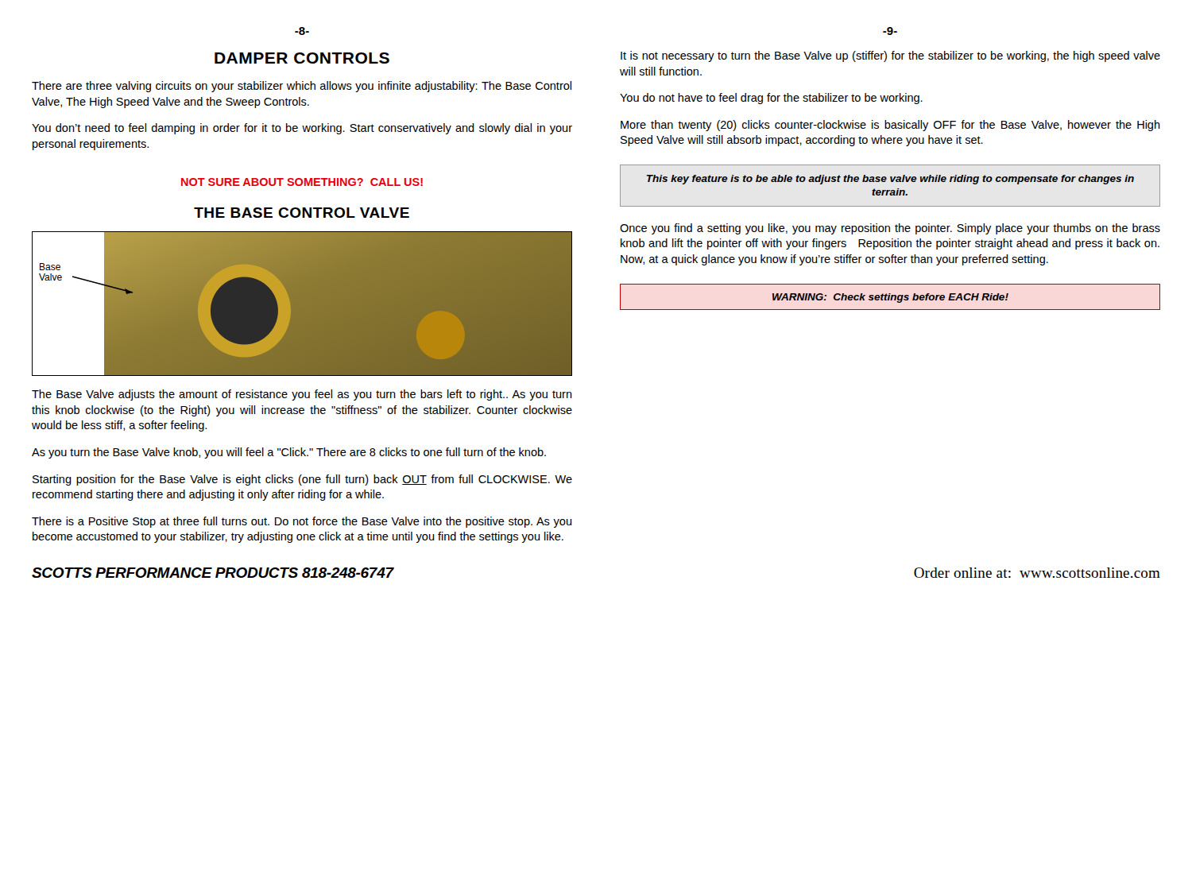-8-
DAMPER CONTROLS
There are three valving circuits on your stabilizer which allows you infinite adjustability: The Base Control Valve, The High Speed Valve and the Sweep Controls.
You don’t need to feel damping in order for it to be working. Start conservatively and slowly dial in your personal requirements.
NOT SURE ABOUT SOMETHING? CALL US!
THE BASE CONTROL VALVE
Base
Valve
The Base Valve adjusts the amount of resistance you feel as you turn the bars left to right.. As you turn this knob clockwise (to the Right) you will increase the "stiffness" of the stabilizer. Counter clockwise would be less stiff, a softer feeling.
As you turn the Base Valve knob, you will feel a "Click." There are 8 clicks to one full turn of the knob.
Starting position for the Base Valve is eight clicks (one full turn) back OUT from full CLOCKWISE. We recommend starting there and adjusting it only after riding for a while.
There is a Positive Stop at three full turns out. Do not force the Base Valve into the positive stop. As you become accustomed to your stabilizer, try adjusting one click at a time until you find the settings you like.
-9-
It is not necessary to turn the Base Valve up (stiffer) for the stabilizer to be working, the high speed valve will still function.
You do not have to feel drag for the stabilizer to be working.
More than twenty (20) clicks counter-clockwise is basically OFF for the Base Valve, however the High Speed Valve will still absorb impact, according to where you have it set.
This key feature is to be able to adjust the base valve while riding to compensate for changes in terrain.
Once you find a setting you like, you may reposition the pointer. Simply place your thumbs on the brass knob and lift the pointer off with your fingers Reposition the pointer straight ahead and press it back on. Now, at a quick glance you know if you’re stiffer or softer than your preferred setting.
WARNING: Check settings before EACH Ride!
SCOTTS PERFORMANCE PRODUCTS 818-248-6747
Order online at: www.scottsonline.com